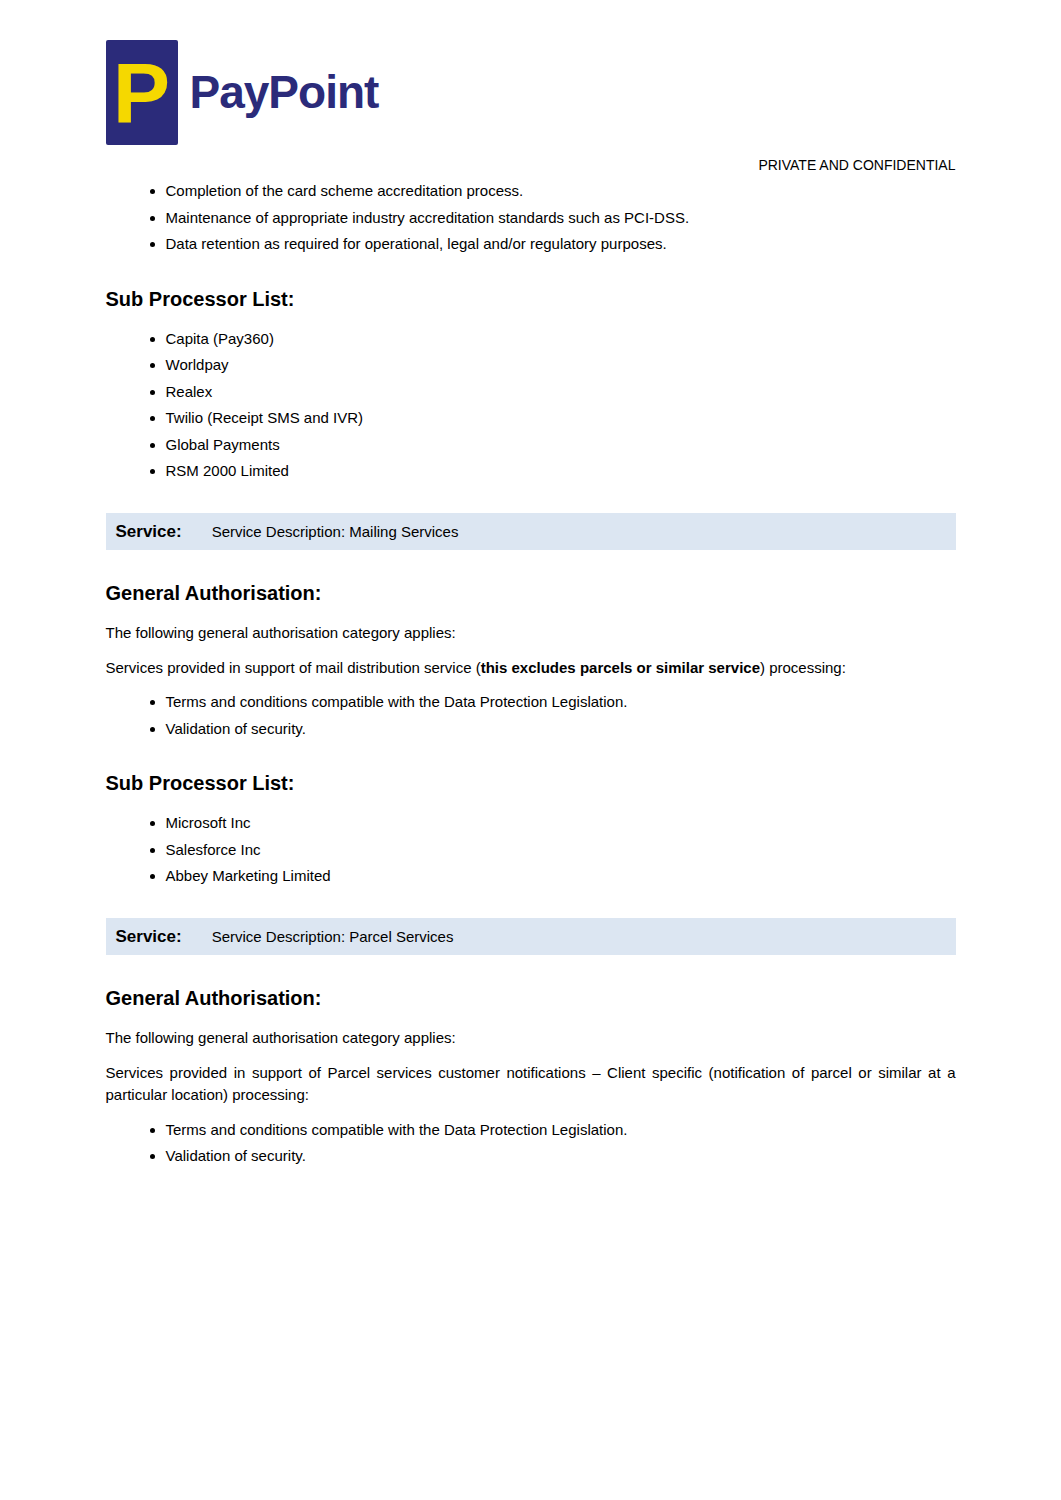PayPoint
PRIVATE AND CONFIDENTIAL
Completion of the card scheme accreditation process.
Maintenance of appropriate industry accreditation standards such as PCI-DSS.
Data retention as required for operational, legal and/or regulatory purposes.
Sub Processor List:
Capita (Pay360)
Worldpay
Realex
Twilio (Receipt SMS and IVR)
Global Payments
RSM 2000 Limited
Service: Service Description: Mailing Services
General Authorisation:
The following general authorisation category applies:
Services provided in support of mail distribution service (this excludes parcels or similar service) processing:
Terms and conditions compatible with the Data Protection Legislation.
Validation of security.
Sub Processor List:
Microsoft Inc
Salesforce Inc
Abbey Marketing Limited
Service: Service Description: Parcel Services
General Authorisation:
The following general authorisation category applies:
Services provided in support of Parcel services customer notifications – Client specific (notification of parcel or similar at a particular location) processing:
Terms and conditions compatible with the Data Protection Legislation.
Validation of security.